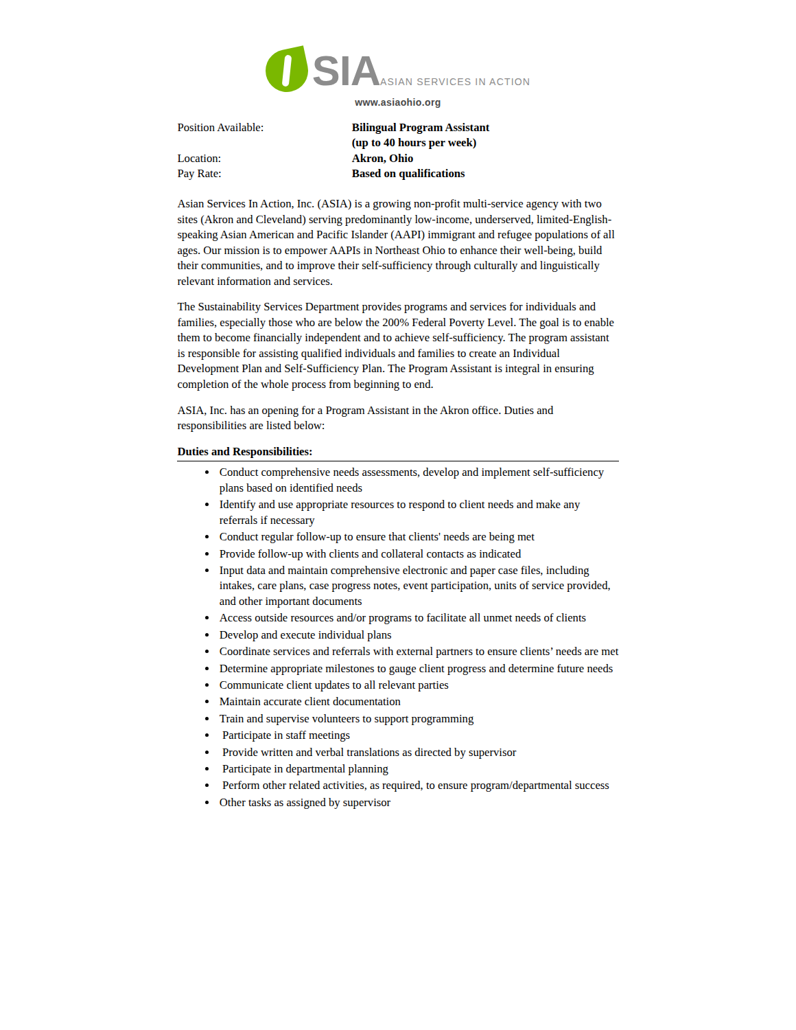SIA ASIAN SERVICES IN ACTION
www.asiaohio.org
| Position Available: | Bilingual Program Assistant |
| | (up to 40 hours per week) |
| Location: | Akron, Ohio |
| Pay Rate: | Based on qualifications |
Asian Services In Action, Inc. (ASIA) is a growing non-profit multi-service agency with two sites (Akron and Cleveland) serving predominantly low-income, underserved, limited-English-speaking Asian American and Pacific Islander (AAPI) immigrant and refugee populations of all ages. Our mission is to empower AAPIs in Northeast Ohio to enhance their well-being, build their communities, and to improve their self-sufficiency through culturally and linguistically relevant information and services.
The Sustainability Services Department provides programs and services for individuals and families, especially those who are below the 200% Federal Poverty Level. The goal is to enable them to become financially independent and to achieve self-sufficiency. The program assistant is responsible for assisting qualified individuals and families to create an Individual Development Plan and Self-Sufficiency Plan. The Program Assistant is integral in ensuring completion of the whole process from beginning to end.
ASIA, Inc. has an opening for a Program Assistant in the Akron office. Duties and responsibilities are listed below:
Duties and Responsibilities:
Conduct comprehensive needs assessments, develop and implement self-sufficiency plans based on identified needs
Identify and use appropriate resources to respond to client needs and make any referrals if necessary
Conduct regular follow-up to ensure that clients' needs are being met
Provide follow-up with clients and collateral contacts as indicated
Input data and maintain comprehensive electronic and paper case files, including intakes, care plans, case progress notes, event participation, units of service provided, and other important documents
Access outside resources and/or programs to facilitate all unmet needs of clients
Develop and execute individual plans
Coordinate services and referrals with external partners to ensure clients’ needs are met
Determine appropriate milestones to gauge client progress and determine future needs
Communicate client updates to all relevant parties
Maintain accurate client documentation
Train and supervise volunteers to support programming
Participate in staff meetings
Provide written and verbal translations as directed by supervisor
Participate in departmental planning
Perform other related activities, as required, to ensure program/departmental success
Other tasks as assigned by supervisor